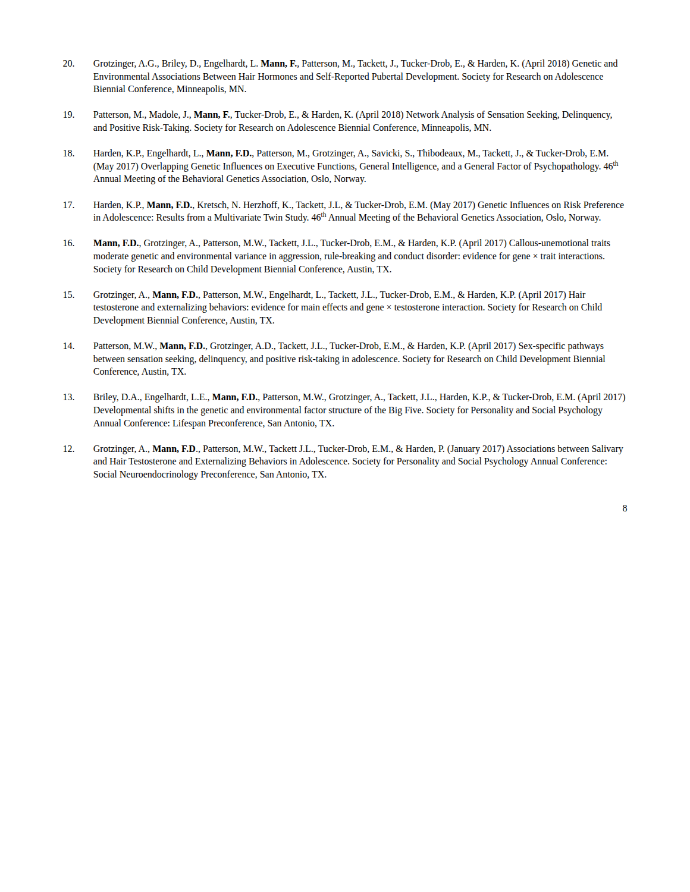20. Grotzinger, A.G., Briley, D., Engelhardt, L. Mann, F., Patterson, M., Tackett, J., Tucker-Drob, E., & Harden, K. (April 2018) Genetic and Environmental Associations Between Hair Hormones and Self-Reported Pubertal Development. Society for Research on Adolescence Biennial Conference, Minneapolis, MN.
19. Patterson, M., Madole, J., Mann, F., Tucker-Drob, E., & Harden, K. (April 2018) Network Analysis of Sensation Seeking, Delinquency, and Positive Risk-Taking. Society for Research on Adolescence Biennial Conference, Minneapolis, MN.
18. Harden, K.P., Engelhardt, L., Mann, F.D., Patterson, M., Grotzinger, A., Savicki, S., Thibodeaux, M., Tackett, J., & Tucker-Drob, E.M. (May 2017) Overlapping Genetic Influences on Executive Functions, General Intelligence, and a General Factor of Psychopathology. 46th Annual Meeting of the Behavioral Genetics Association, Oslo, Norway.
17. Harden, K.P., Mann, F.D., Kretsch, N. Herzhoff, K., Tackett, J.L, & Tucker-Drob, E.M. (May 2017) Genetic Influences on Risk Preference in Adolescence: Results from a Multivariate Twin Study. 46th Annual Meeting of the Behavioral Genetics Association, Oslo, Norway.
16. Mann, F.D., Grotzinger, A., Patterson, M.W., Tackett, J.L., Tucker-Drob, E.M., & Harden, K.P. (April 2017) Callous-unemotional traits moderate genetic and environmental variance in aggression, rule-breaking and conduct disorder: evidence for gene × trait interactions. Society for Research on Child Development Biennial Conference, Austin, TX.
15. Grotzinger, A., Mann, F.D., Patterson, M.W., Engelhardt, L., Tackett, J.L., Tucker-Drob, E.M., & Harden, K.P. (April 2017) Hair testosterone and externalizing behaviors: evidence for main effects and gene × testosterone interaction. Society for Research on Child Development Biennial Conference, Austin, TX.
14. Patterson, M.W., Mann, F.D., Grotzinger, A.D., Tackett, J.L., Tucker-Drob, E.M., & Harden, K.P. (April 2017) Sex-specific pathways between sensation seeking, delinquency, and positive risk-taking in adolescence. Society for Research on Child Development Biennial Conference, Austin, TX.
13. Briley, D.A., Engelhardt, L.E., Mann, F.D., Patterson, M.W., Grotzinger, A., Tackett, J.L., Harden, K.P., & Tucker-Drob, E.M. (April 2017) Developmental shifts in the genetic and environmental factor structure of the Big Five. Society for Personality and Social Psychology Annual Conference: Lifespan Preconference, San Antonio, TX.
12. Grotzinger, A., Mann, F.D., Patterson, M.W., Tackett J.L., Tucker-Drob, E.M., & Harden, P. (January 2017) Associations between Salivary and Hair Testosterone and Externalizing Behaviors in Adolescence. Society for Personality and Social Psychology Annual Conference: Social Neuroendocrinology Preconference, San Antonio, TX.
8